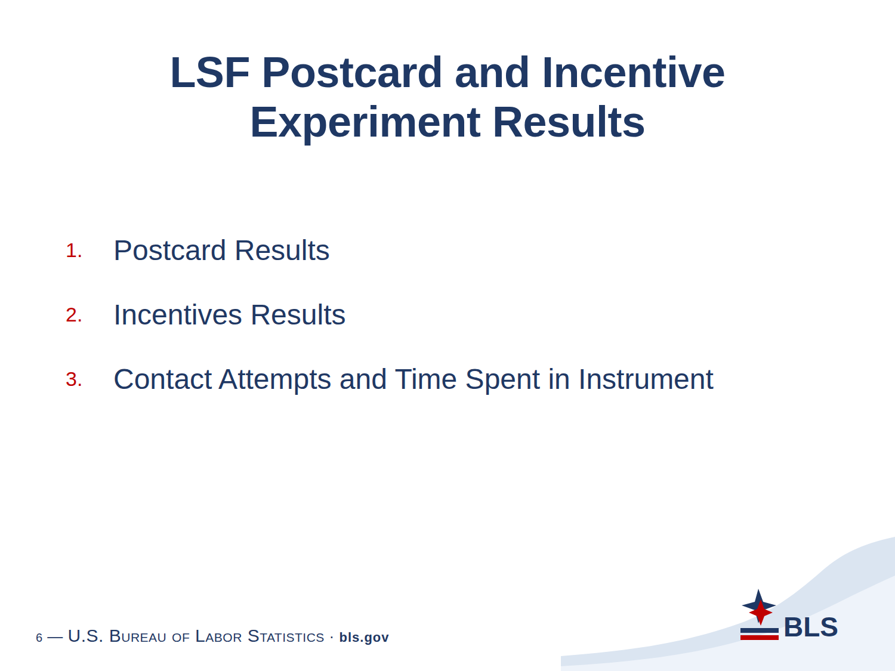LSF Postcard and Incentive Experiment Results
Postcard Results
Incentives Results
Contact Attempts and Time Spent in Instrument
BLS
6 — U.S. Bureau of Labor Statistics · bls.gov